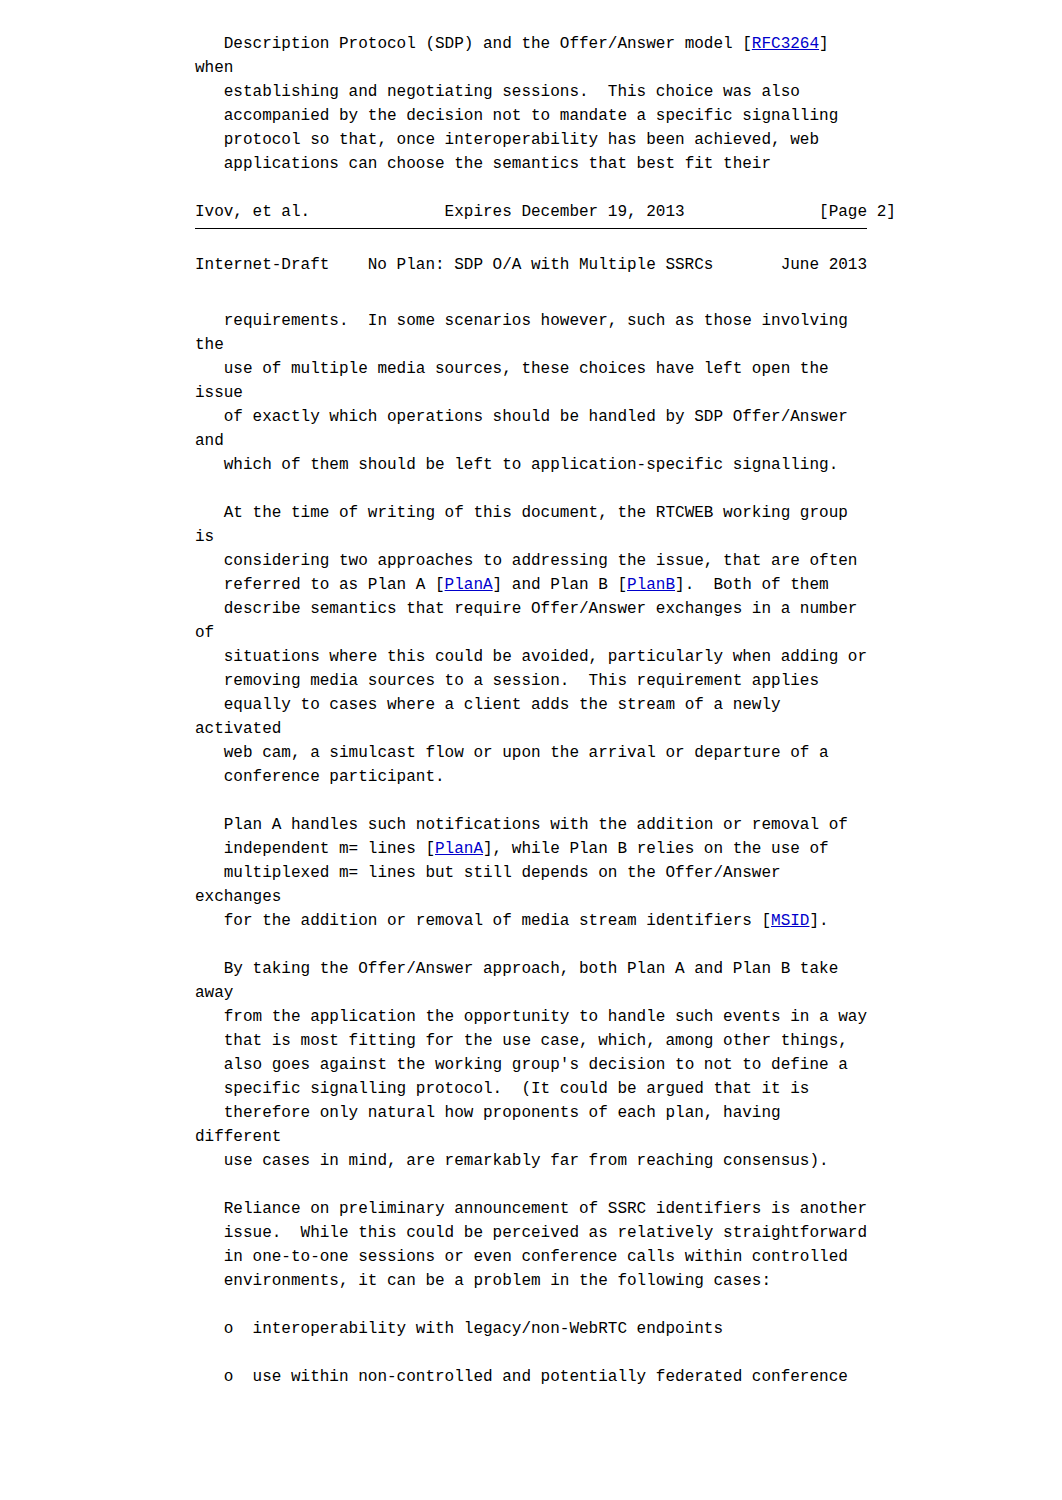Description Protocol (SDP) and the Offer/Answer model [RFC3264] when
   establishing and negotiating sessions.  This choice was also
   accompanied by the decision not to mandate a specific signalling
   protocol so that, once interoperability has been achieved, web
   applications can choose the semantics that best fit their
Ivov, et al. Expires December 19, 2013 [Page 2]
Internet-Draft No Plan: SDP O/A with Multiple SSRCs June 2013
   requirements.  In some scenarios however, such as those involving the
   use of multiple media sources, these choices have left open the issue
   of exactly which operations should be handled by SDP Offer/Answer and
   which of them should be left to application-specific signalling.

   At the time of writing of this document, the RTCWEB working group is
   considering two approaches to addressing the issue, that are often
   referred to as Plan A [PlanA] and Plan B [PlanB].  Both of them
   describe semantics that require Offer/Answer exchanges in a number of
   situations where this could be avoided, particularly when adding or
   removing media sources to a session.  This requirement applies
   equally to cases where a client adds the stream of a newly activated
   web cam, a simulcast flow or upon the arrival or departure of a
   conference participant.

   Plan A handles such notifications with the addition or removal of
   independent m= lines [PlanA], while Plan B relies on the use of
   multiplexed m= lines but still depends on the Offer/Answer exchanges
   for the addition or removal of media stream identifiers [MSID].

   By taking the Offer/Answer approach, both Plan A and Plan B take away
   from the application the opportunity to handle such events in a way
   that is most fitting for the use case, which, among other things,
   also goes against the working group's decision to not to define a
   specific signalling protocol.  (It could be argued that it is
   therefore only natural how proponents of each plan, having different
   use cases in mind, are remarkably far from reaching consensus).

   Reliance on preliminary announcement of SSRC identifiers is another
   issue.  While this could be perceived as relatively straightforward
   in one-to-one sessions or even conference calls within controlled
   environments, it can be a problem in the following cases:

   o  interoperability with legacy/non-WebRTC endpoints

   o  use within non-controlled and potentially federated conference